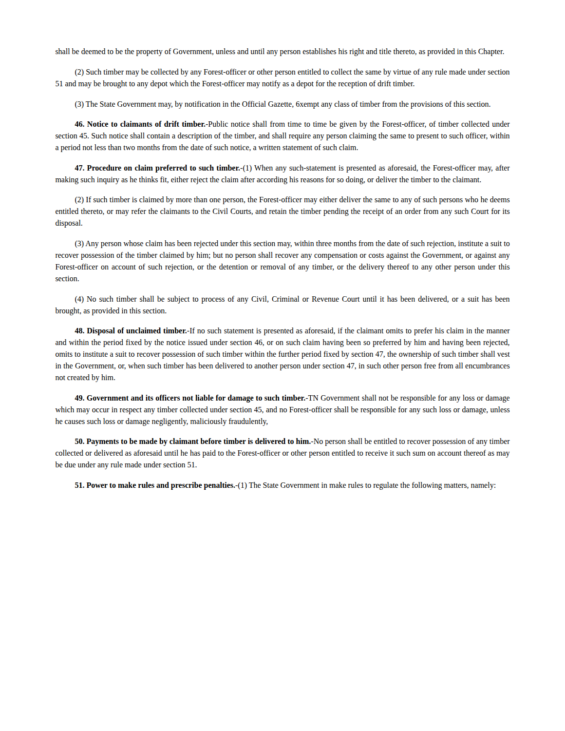shall be deemed to be the property of Government, unless and until any person establishes his right and title thereto, as provided in this Chapter.
(2) Such timber may be collected by any Forest-officer or other person entitled to collect the same by virtue of any rule made under section 51 and may be brought to any depot which the Forest-officer may notify as a depot for the reception of drift timber.
(3) The State Government may, by notification in the Official Gazette, 6xempt any class of timber from the provisions of this section.
46. Notice to claimants of drift timber.-Public notice shall from time to time be given by the Forest-officer, of timber collected under section 45. Such notice shall contain a description of the timber, and shall require any person claiming the same to present to such officer, within a period not less than two months from the date of such notice, a written statement of such claim.
47. Procedure on claim preferred to such timber.-(1) When any such-statement is presented as aforesaid, the Forest-officer may, after making such inquiry as he thinks fit, either reject the claim after according his reasons for so doing, or deliver the timber to the claimant.
(2) If such timber is claimed by more than one person, the Forest-officer may either deliver the same to any of such persons who he deems entitled thereto, or may refer the claimants to the Civil Courts, and retain the timber pending the receipt of an order from any such Court for its disposal.
(3) Any person whose claim has been rejected under this section may, within three months from the date of such rejection, institute a suit to recover possession of the timber claimed by him; but no person shall recover any compensation or costs against the Government, or against any Forest-officer on account of such rejection, or the detention or removal of any timber, or the delivery thereof to any other person under this section.
(4) No such timber shall be subject to process of any Civil, Criminal or Revenue Court until it has been delivered, or a suit has been brought, as provided in this section.
48. Disposal of unclaimed timber.-If no such statement is presented as aforesaid, if the claimant omits to prefer his claim in the manner and within the period fixed by the notice issued under section 46, or on such claim having been so preferred by him and having been rejected, omits to institute a suit to recover possession of such timber within the further period fixed by section 47, the ownership of such timber shall vest in the Government, or, when such timber has been delivered to another person under section 47, in such other person free from all encumbrances not created by him.
49. Government and its officers not liable for damage to such timber.-TN Government shall not be responsible for any loss or damage which may occur in respect any timber collected under section 45, and no Forest-officer shall be responsible for any such loss or damage, unless he causes such loss or damage negligently, maliciously fraudulently,
50. Payments to be made by claimant before timber is delivered to him.-No person shall be entitled to recover possession of any timber collected or delivered as aforesaid until he has paid to the Forest-officer or other person entitled to receive it such sum on account thereof as may be due under any rule made under section 51.
51. Power to make rules and prescribe penalties.-(1) The State Government in make rules to regulate the following matters, namely: